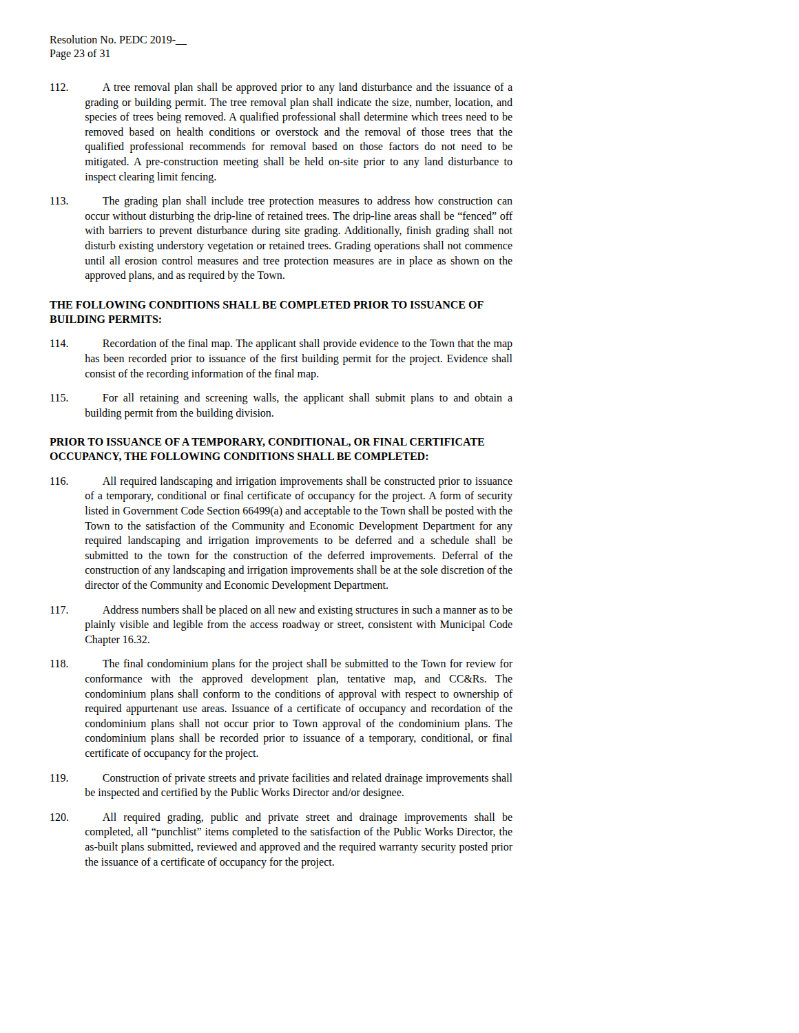Resolution No. PEDC 2019-__
Page 23 of 31
112. A tree removal plan shall be approved prior to any land disturbance and the issuance of a grading or building permit. The tree removal plan shall indicate the size, number, location, and species of trees being removed. A qualified professional shall determine which trees need to be removed based on health conditions or overstock and the removal of those trees that the qualified professional recommends for removal based on those factors do not need to be mitigated. A pre-construction meeting shall be held on-site prior to any land disturbance to inspect clearing limit fencing.
113. The grading plan shall include tree protection measures to address how construction can occur without disturbing the drip-line of retained trees. The drip-line areas shall be “fenced” off with barriers to prevent disturbance during site grading. Additionally, finish grading shall not disturb existing understory vegetation or retained trees. Grading operations shall not commence until all erosion control measures and tree protection measures are in place as shown on the approved plans, and as required by the Town.
The following conditions shall be completed prior to issuance of building permits:
114. Recordation of the final map. The applicant shall provide evidence to the Town that the map has been recorded prior to issuance of the first building permit for the project. Evidence shall consist of the recording information of the final map.
115. For all retaining and screening walls, the applicant shall submit plans to and obtain a building permit from the building division.
Prior to issuance of a temporary, conditional, or final certificate occupancy, the following conditions shall be completed:
116. All required landscaping and irrigation improvements shall be constructed prior to issuance of a temporary, conditional or final certificate of occupancy for the project. A form of security listed in Government Code Section 66499(a) and acceptable to the Town shall be posted with the Town to the satisfaction of the Community and Economic Development Department for any required landscaping and irrigation improvements to be deferred and a schedule shall be submitted to the town for the construction of the deferred improvements. Deferral of the construction of any landscaping and irrigation improvements shall be at the sole discretion of the director of the Community and Economic Development Department.
117. Address numbers shall be placed on all new and existing structures in such a manner as to be plainly visible and legible from the access roadway or street, consistent with Municipal Code Chapter 16.32.
118. The final condominium plans for the project shall be submitted to the Town for review for conformance with the approved development plan, tentative map, and CC&Rs. The condominium plans shall conform to the conditions of approval with respect to ownership of required appurtenant use areas. Issuance of a certificate of occupancy and recordation of the condominium plans shall not occur prior to Town approval of the condominium plans. The condominium plans shall be recorded prior to issuance of a temporary, conditional, or final certificate of occupancy for the project.
119. Construction of private streets and private facilities and related drainage improvements shall be inspected and certified by the Public Works Director and/or designee.
120. All required grading, public and private street and drainage improvements shall be completed, all “punchlist” items completed to the satisfaction of the Public Works Director, the as-built plans submitted, reviewed and approved and the required warranty security posted prior the issuance of a certificate of occupancy for the project.